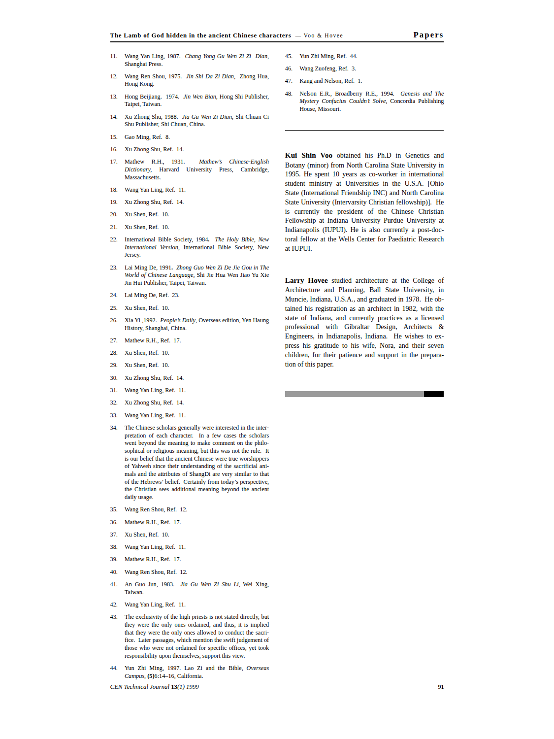The Lamb of God hidden in the ancient Chinese characters — Voo & Hovee
Papers
Wang Yan Ling, 1987. Chang Yong Gu Wen Zi Zi Dian, Shanghai Press.
Wang Ren Shou, 1975. Jin Shi Da Zi Dian, Zhong Hua, Hong Kong.
Hong Beijiang. 1974. Jin Wen Bian, Hong Shi Publisher, Taipei, Taiwan.
Xu Zhong Shu, 1988. Jia Gu Wen Zi Dian, Shi Chuan Ci Shu Publisher, Shi Chuan, China.
Gao Ming, Ref. 8.
Xu Zhong Shu, Ref. 14.
Mathew R.H., 1931. Mathew’s Chinese-English Dictionary, Harvard University Press, Cambridge, Massachusetts.
Wang Yan Ling, Ref. 11.
Xu Zhong Shu, Ref. 14.
Xu Shen, Ref. 10.
Xu Shen, Ref. 10.
International Bible Society, 1984. The Holy Bible, New International Version, International Bible Society, New Jersey.
Lai Ming De, 1991. Zhong Guo Wen Zi De Jie Gou in The World of Chinese Language, Shi Jie Hua Wen Jiao Yu Xie Jin Hui Publisher, Taipei, Taiwan.
Lai Ming De, Ref. 23.
Xu Shen, Ref. 10.
Xia Yi ,1992. People’s Daily, Overseas edition, Yen Haung History, Shanghai, China.
Mathew R.H., Ref. 17.
Xu Shen, Ref. 10.
Xu Shen, Ref. 10.
Xu Zhong Shu, Ref. 14.
Wang Yan Ling, Ref. 11.
Xu Zhong Shu, Ref. 14.
Wang Yan Ling, Ref. 11.
The Chinese scholars generally were interested in the interpretation of each character. In a few cases the scholars went beyond the meaning to make comment on the philosophical or religious meaning, but this was not the rule. It is our belief that the ancient Chinese were true worshippers of Yahweh since their understanding of the sacrificial animals and the attributes of ShangDi are very similar to that of the Hebrews’ belief. Certainly from today’s perspective, the Christian sees additional meaning beyond the ancient daily usage.
Wang Ren Shou, Ref. 12.
Mathew R.H., Ref. 17.
Xu Shen, Ref. 10.
Wang Yan Ling, Ref. 11.
Mathew R.H., Ref. 17.
Wang Ren Shou, Ref. 12.
An Guo Jun, 1983. Jia Gu Wen Zi Shu Li, Wei Xing, Taiwan.
Wang Yan Ling, Ref. 11.
The exclusivity of the high priests is not stated directly, but they were the only ones ordained, and thus, it is implied that they were the only ones allowed to conduct the sacrifice. Later passages, which mention the swift judgement of those who were not ordained for specific offices, yet took responsibility upon themselves, support this view.
Yun Zhi Ming, 1997. Lao Zi and the Bible, Overseas Campus, (5) 6:14–16, California.
Yun Zhi Ming, Ref. 44.
Wang Zuofeng, Ref. 3.
Kang and Nelson, Ref. 1.
Nelson E.R., Broadberry R.E., 1994. Genesis and The Mystery Confucius Couldn’t Solve, Concordia Publishing House, Missouri.
Kui Shin Voo obtained his Ph.D in Genetics and Botany (minor) from North Carolina State University in 1995. He spent 10 years as co-worker in international student ministry at Universities in the U.S.A. [Ohio State (International Friendship INC) and North Carolina State University (Intervarsity Christian fellowship)]. He is currently the president of the Chinese Christian Fellowship at Indiana University Purdue University at Indianapolis (IUPUI). He is also currently a post-doctoral fellow at the Wells Center for Paediatric Research at IUPUI.
Larry Hovee studied architecture at the College of Architecture and Planning, Ball State University, in Muncie, Indiana, U.S.A., and graduated in 1978. He obtained his registration as an architect in 1982, with the state of Indiana, and currently practices as a licensed professional with Gibraltar Design, Architects & Engineers, in Indianapolis, Indiana. He wishes to express his gratitude to his wife, Nora, and their seven children, for their patience and support in the preparation of this paper.
CEN Technical Journal 13(1) 1999
91